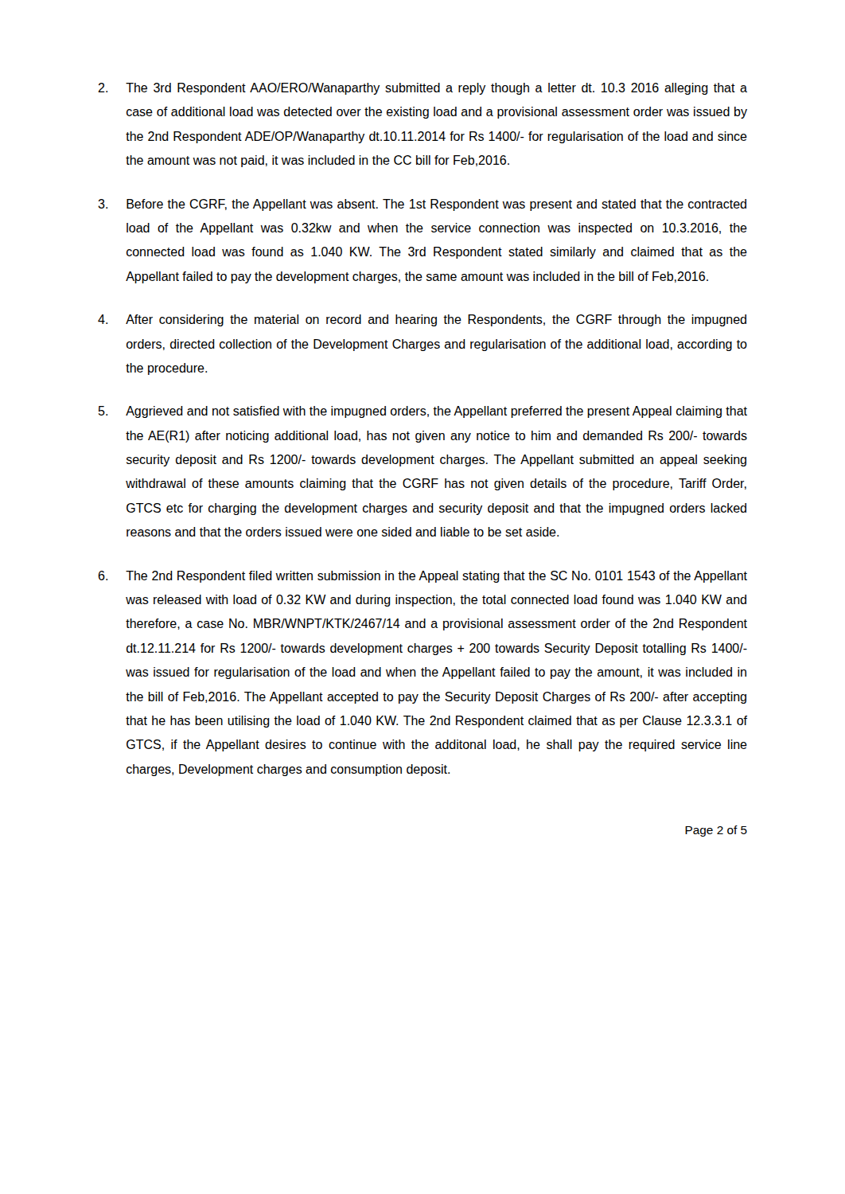2. The 3rd Respondent AAO/ERO/Wanaparthy submitted a reply though a letter dt. 10.3 2016 alleging that a case of additional load was detected over the existing load and a provisional assessment order was issued by the 2nd Respondent ADE/OP/Wanaparthy dt.10.11.2014 for Rs 1400/- for regularisation of the load and since the amount was not paid, it was included in the CC bill for Feb,2016.
3. Before the CGRF, the Appellant was absent. The 1st Respondent was present and stated that the contracted load of the Appellant was 0.32kw and when the service connection was inspected on 10.3.2016, the connected load was found as 1.040 KW. The 3rd Respondent stated similarly and claimed that as the Appellant failed to pay the development charges, the same amount was included in the bill of Feb,2016.
4. After considering the material on record and hearing the Respondents, the CGRF through the impugned orders, directed collection of the Development Charges and regularisation of the additional load, according to the procedure.
5. Aggrieved and not satisfied with the impugned orders, the Appellant preferred the present Appeal claiming that the AE(R1) after noticing additional load, has not given any notice to him and demanded Rs 200/- towards security deposit and Rs 1200/- towards development charges. The Appellant submitted an appeal seeking withdrawal of these amounts claiming that the CGRF has not given details of the procedure, Tariff Order, GTCS etc for charging the development charges and security deposit and that the impugned orders lacked reasons and that the orders issued were one sided and liable to be set aside.
6. The 2nd Respondent filed written submission in the Appeal stating that the SC No. 0101 1543 of the Appellant was released with load of 0.32 KW and during inspection, the total connected load found was 1.040 KW and therefore, a case No. MBR/WNPT/KTK/2467/14 and a provisional assessment order of the 2nd Respondent dt.12.11.214 for Rs 1200/- towards development charges + 200 towards Security Deposit totalling Rs 1400/- was issued for regularisation of the load and when the Appellant failed to pay the amount, it was included in the bill of Feb,2016. The Appellant accepted to pay the Security Deposit Charges of Rs 200/- after accepting that he has been utilising the load of 1.040 KW. The 2nd Respondent claimed that as per Clause 12.3.3.1 of GTCS, if the Appellant desires to continue with the additonal load, he shall pay the required service line charges, Development charges and consumption deposit.
Page 2 of 5